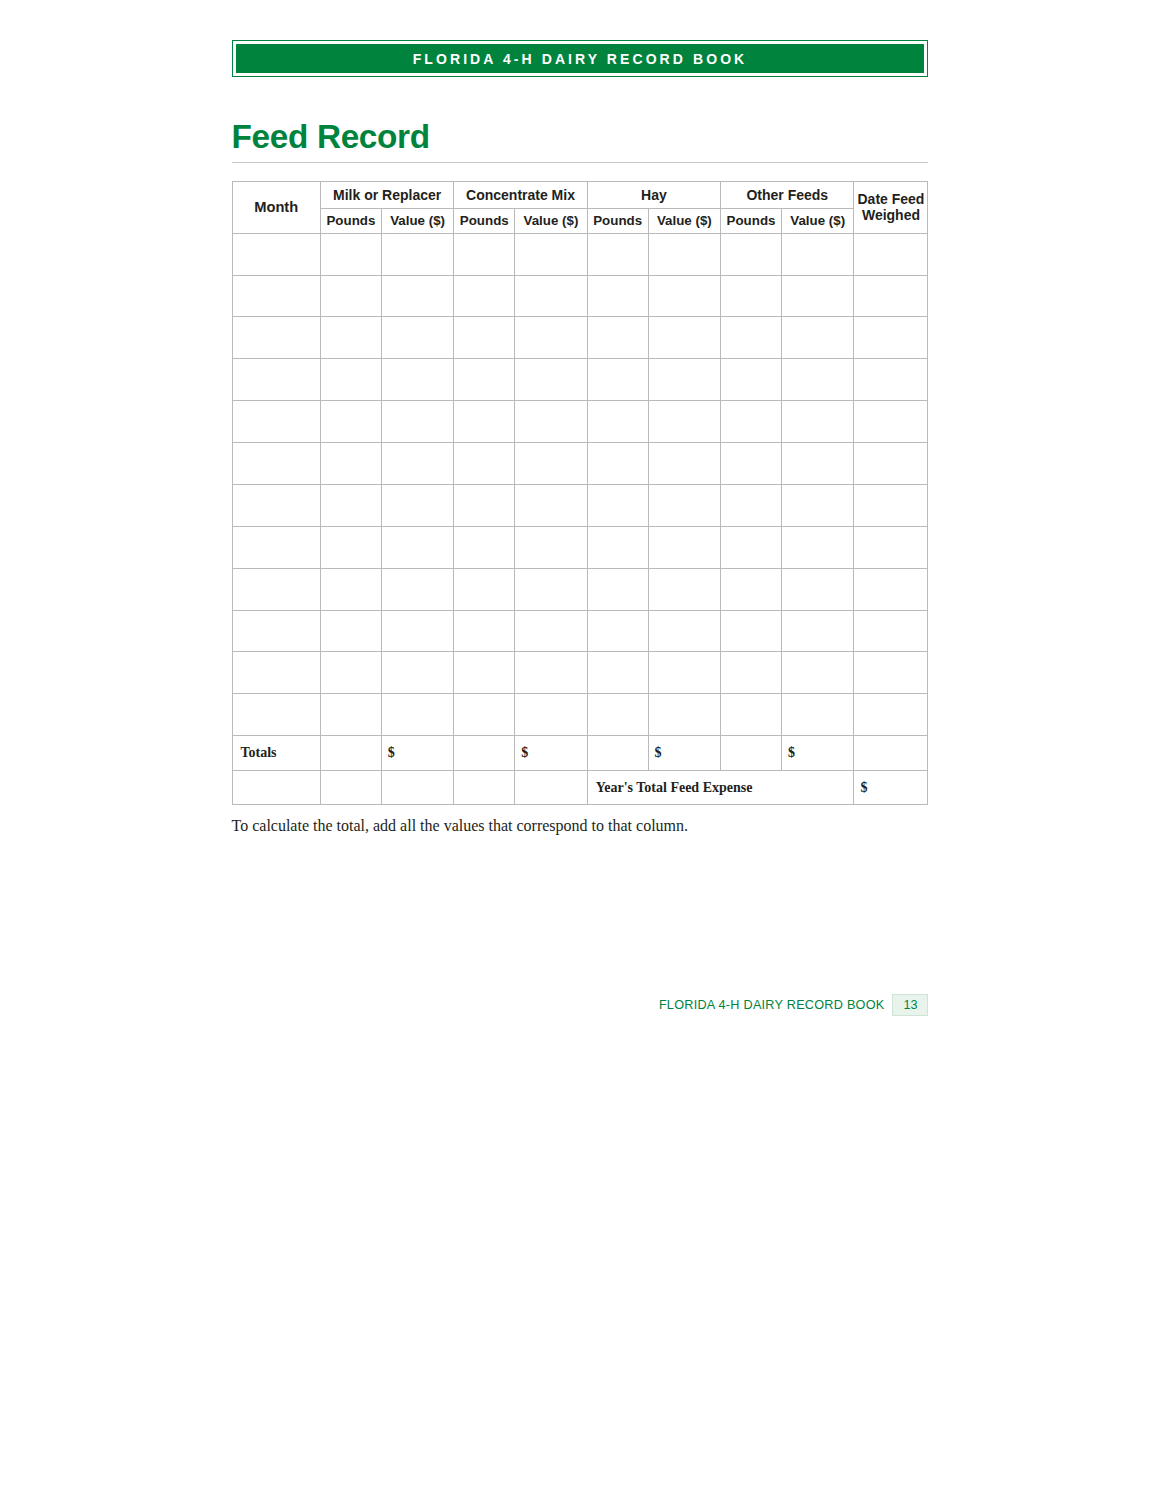Florida 4-H Dairy Record Book
Feed Record
| Month | Milk or Replacer | Concentrate Mix | Hay | Other Feeds | Date Feed Weighed |
| --- | --- | --- | --- | --- | --- |
| Pounds | Value ($) | Pounds | Value ($) | Pounds | Value ($) | Pounds | Value ($) |
| Totals | | $ | | $ | | $ | | $ | |
| | | | | | Year's Total Feed Expense | $ |
To calculate the total, add all the values that correspond to that column.
FLORIDA 4-H DAIRY RECORD BOOK 13